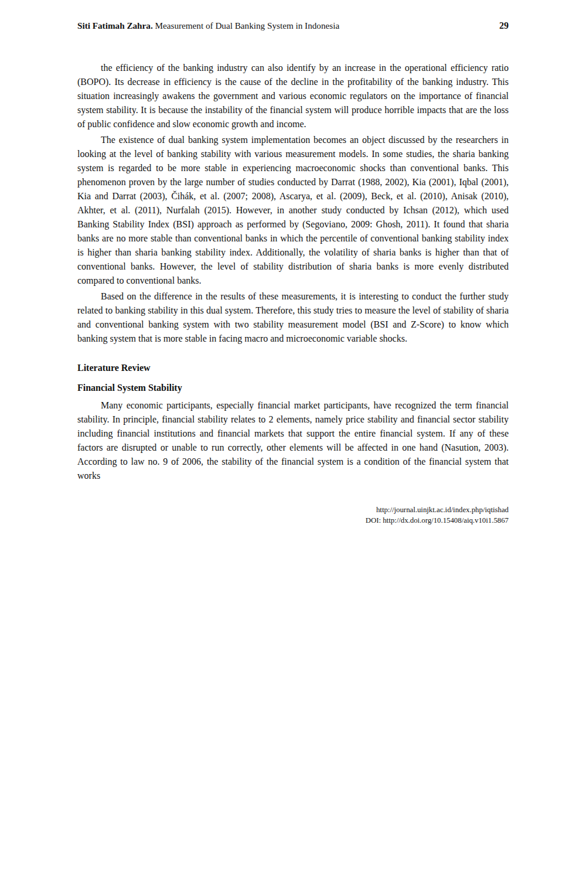Siti Fatimah Zahra. Measurement of Dual Banking System in Indonesia
29
the efficiency of the banking industry can also identify by an increase in the operational efficiency ratio (BOPO). Its decrease in efficiency is the cause of the decline in the profitability of the banking industry. This situation increasingly awakens the government and various economic regulators on the importance of financial system stability. It is because the instability of the financial system will produce horrible impacts that are the loss of public confidence and slow economic growth and income.
The existence of dual banking system implementation becomes an object discussed by the researchers in looking at the level of banking stability with various measurement models. In some studies, the sharia banking system is regarded to be more stable in experiencing macroeconomic shocks than conventional banks. This phenomenon proven by the large number of studies conducted by Darrat (1988, 2002), Kia (2001), Iqbal (2001), Kia and Darrat (2003), Čihák, et al. (2007; 2008), Ascarya, et al. (2009), Beck, et al. (2010), Anisak (2010), Akhter, et al. (2011), Nurfalah (2015). However, in another study conducted by Ichsan (2012), which used Banking Stability Index (BSI) approach as performed by (Segoviano, 2009: Ghosh, 2011). It found that sharia banks are no more stable than conventional banks in which the percentile of conventional banking stability index is higher than sharia banking stability index. Additionally, the volatility of sharia banks is higher than that of conventional banks. However, the level of stability distribution of sharia banks is more evenly distributed compared to conventional banks.
Based on the difference in the results of these measurements, it is interesting to conduct the further study related to banking stability in this dual system. Therefore, this study tries to measure the level of stability of sharia and conventional banking system with two stability measurement model (BSI and Z-Score) to know which banking system that is more stable in facing macro and microeconomic variable shocks.
Literature Review
Financial System Stability
Many economic participants, especially financial market participants, have recognized the term financial stability. In principle, financial stability relates to 2 elements, namely price stability and financial sector stability including financial institutions and financial markets that support the entire financial system. If any of these factors are disrupted or unable to run correctly, other elements will be affected in one hand (Nasution, 2003). According to law no. 9 of 2006, the stability of the financial system is a condition of the financial system that works
http://journal.uinjkt.ac.id/index.php/iqtishad
DOI: http://dx.doi.org/10.15408/aiq.v10i1.5867